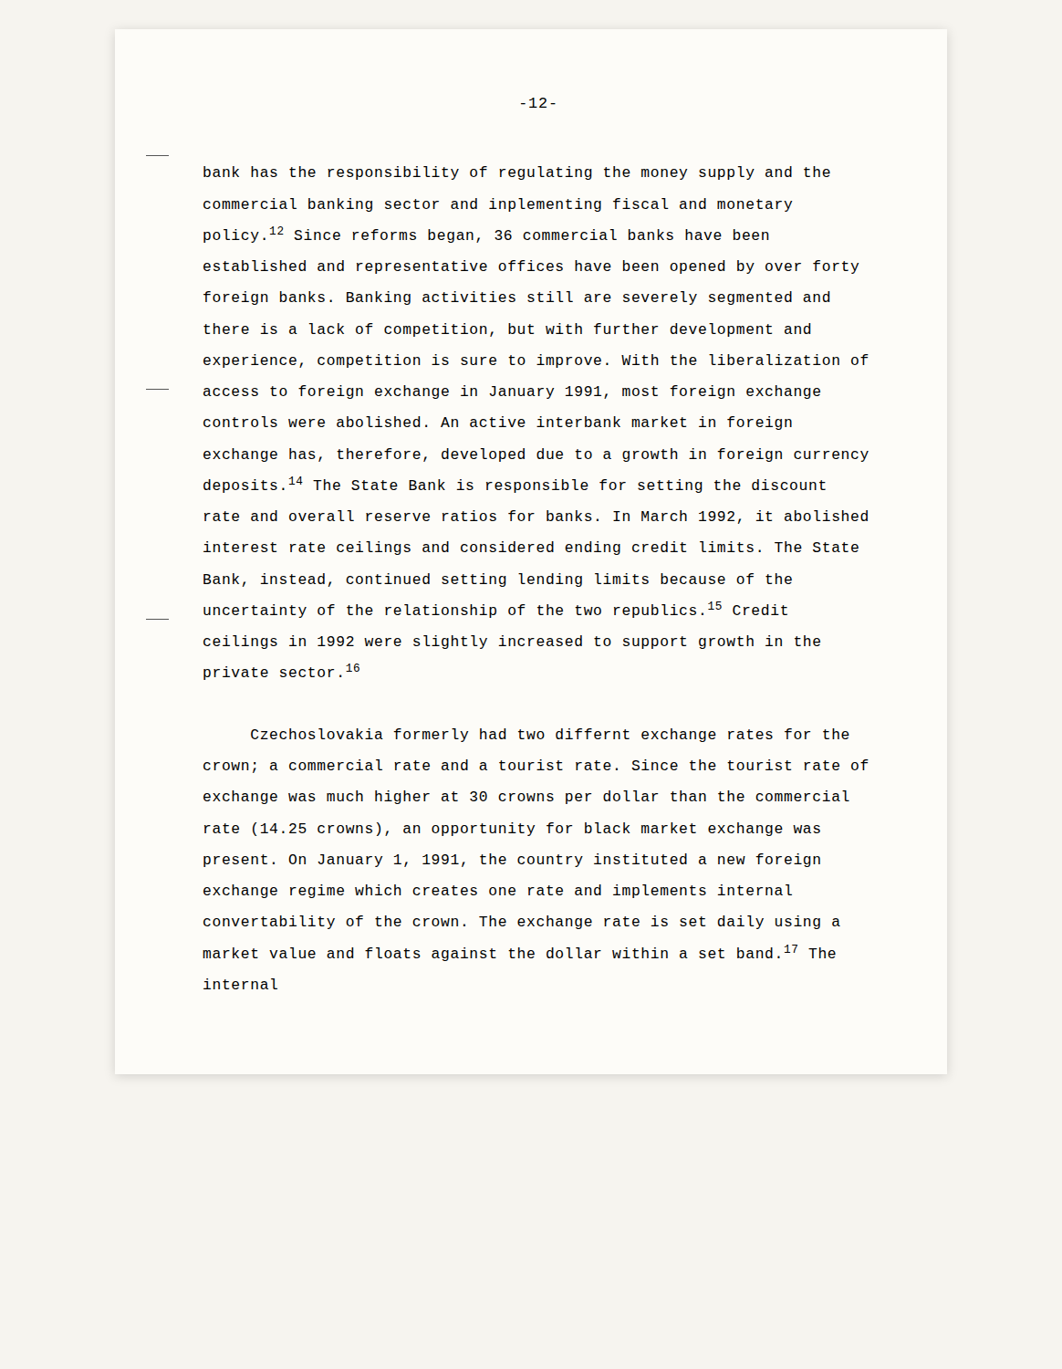-12-
bank has the responsibility of regulating the money supply and the commercial banking sector and inplementing fiscal and monetary policy.12 Since reforms began, 36 commercial banks have been established and representative offices have been opened by over forty foreign banks. Banking activities still are severely segmented and there is a lack of competition, but with further development and experience, competition is sure to improve. With the liberalization of access to foreign exchange in January 1991, most foreign exchange controls were abolished. An active interbank market in foreign exchange has, therefore, developed due to a growth in foreign currency deposits.14 The State Bank is responsible for setting the discount rate and overall reserve ratios for banks. In March 1992, it abolished interest rate ceilings and considered ending credit limits. The State Bank, instead, continued setting lending limits because of the uncertainty of the relationship of the two republics.15 Credit ceilings in 1992 were slightly increased to support growth in the private sector.16
Czechoslovakia formerly had two differnt exchange rates for the crown; a commercial rate and a tourist rate. Since the tourist rate of exchange was much higher at 30 crowns per dollar than the commercial rate (14.25 crowns), an opportunity for black market exchange was present. On January 1, 1991, the country instituted a new foreign exchange regime which creates one rate and implements internal convertability of the crown. The exchange rate is set daily using a market value and floats against the dollar within a set band.17 The internal